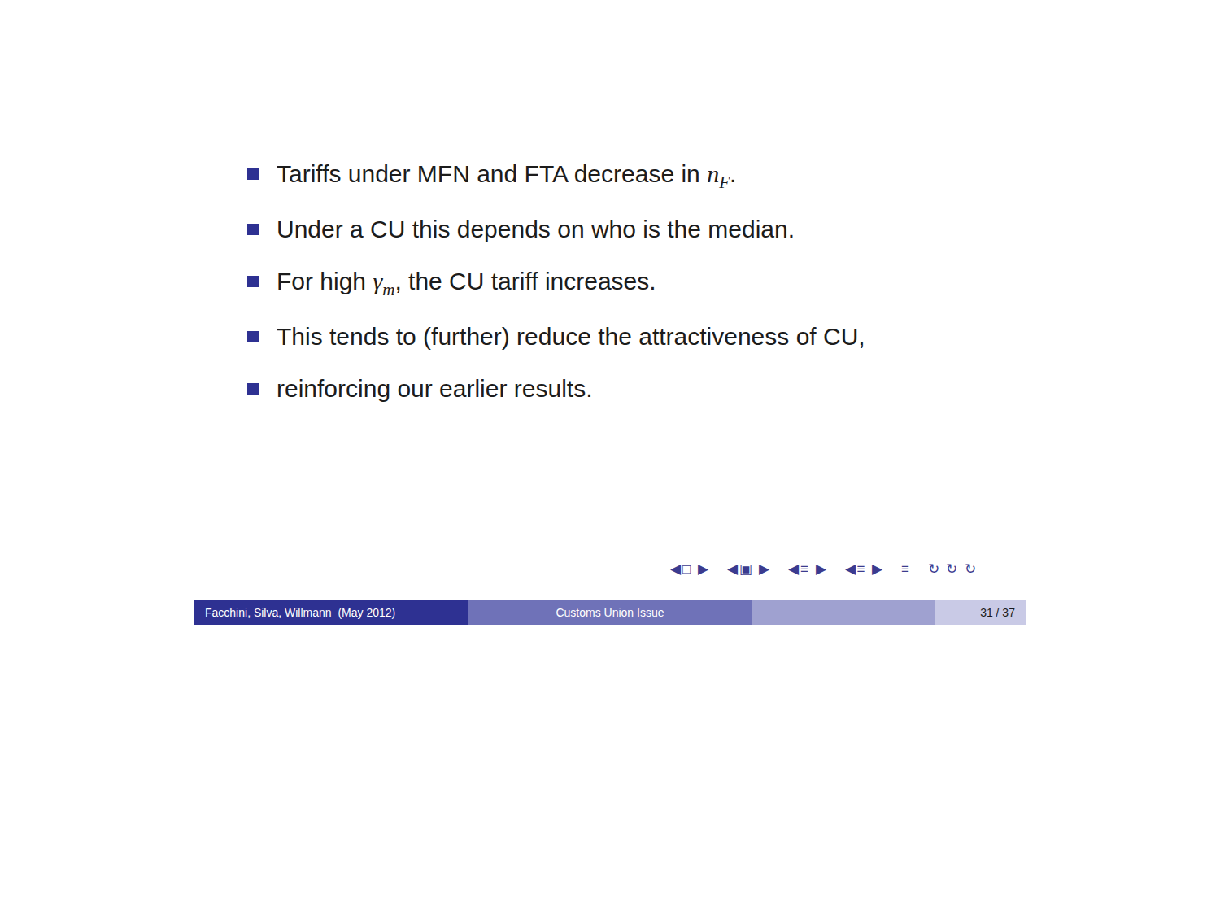Tariffs under MFN and FTA decrease in nF.
Under a CU this depends on who is the median.
For high γm, the CU tariff increases.
This tends to (further) reduce the attractiveness of CU,
reinforcing our earlier results.
◀□ ▶ ◀▣ ▶ ◀≡ ▶ ◀≡ ▶ ≡ ↻ ↻ ↻
Facchini, Silva, Willmann (May 2012)
Customs Union Issue
31 / 37